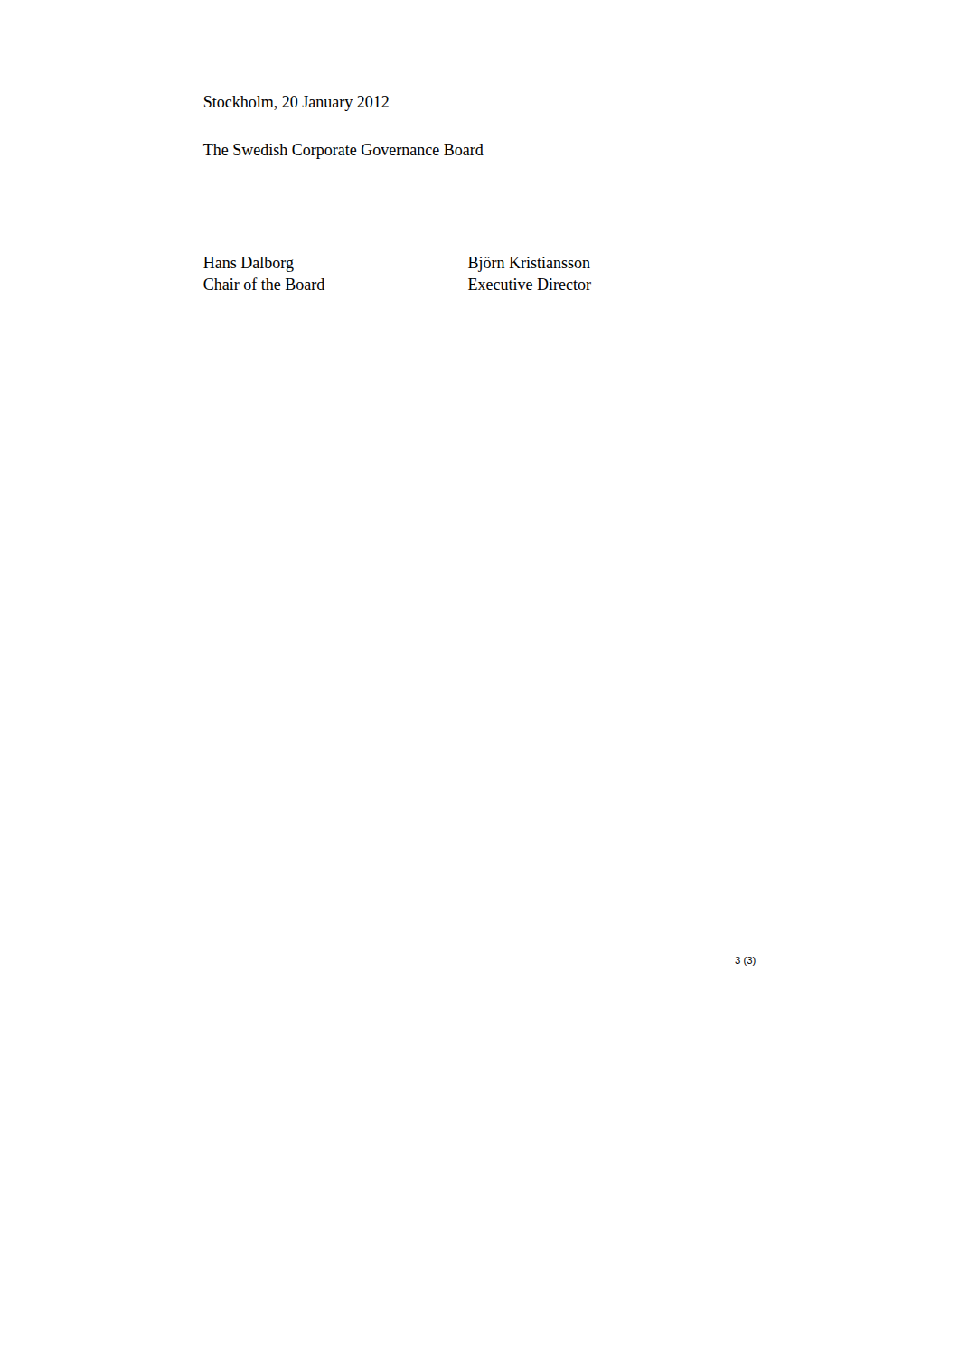Stockholm, 20 January 2012
The Swedish Corporate Governance Board
| Hans Dalborg | Björn Kristiansson |
| Chair of the Board | Executive Director |
3 (3)